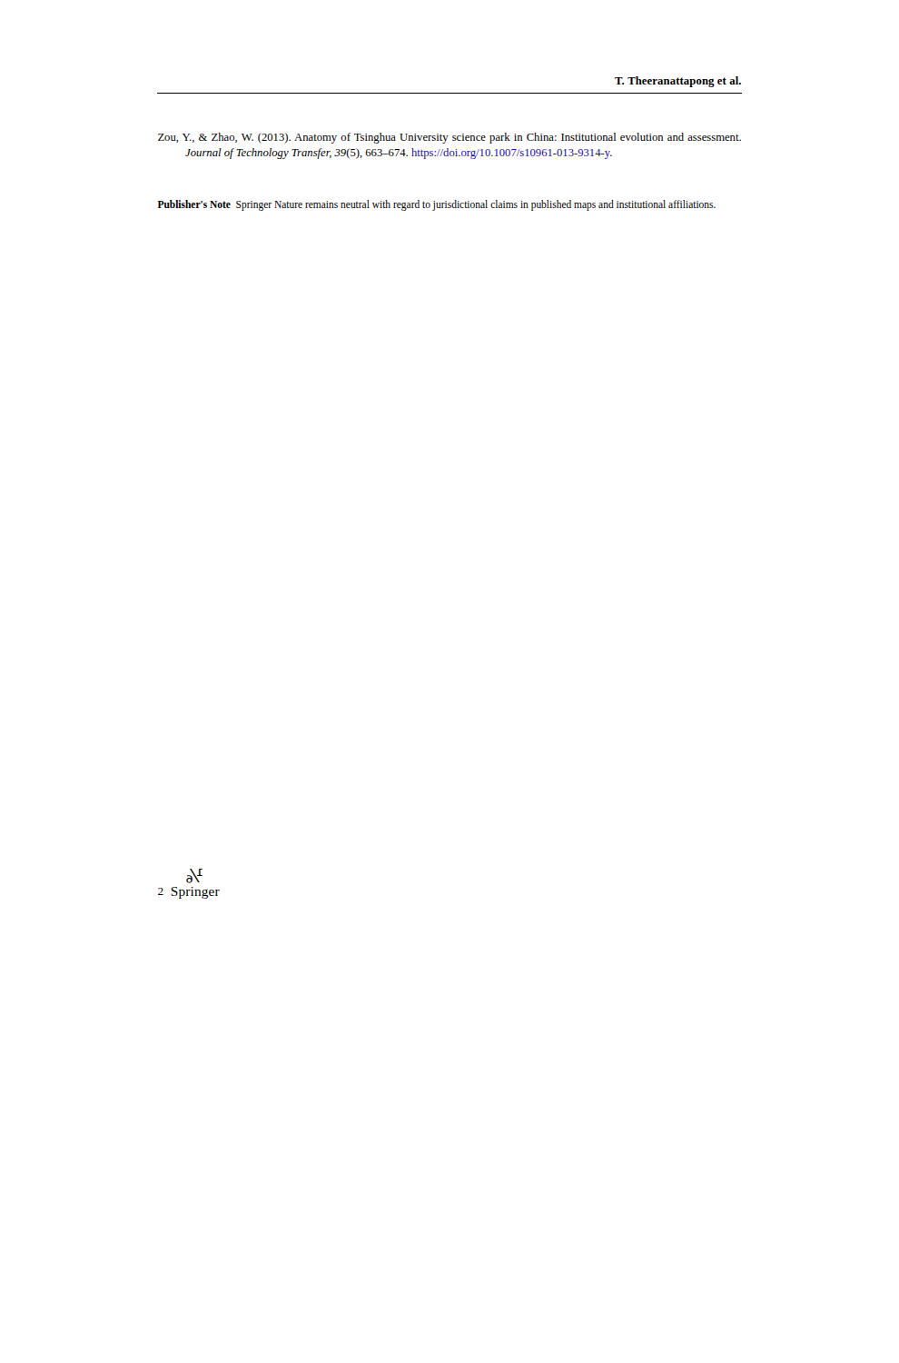T. Theeranattapong et al.
Zou, Y., & Zhao, W. (2013). Anatomy of Tsinghua University science park in China: Institutional evolution and assessment. Journal of Technology Transfer, 39(5), 663–674. https://doi.org/10.1007/s10961-013-9314-y.
Publisher's Note Springer Nature remains neutral with regard to jurisdictional claims in published maps and institutional affiliations.
2 ⅙ Springer